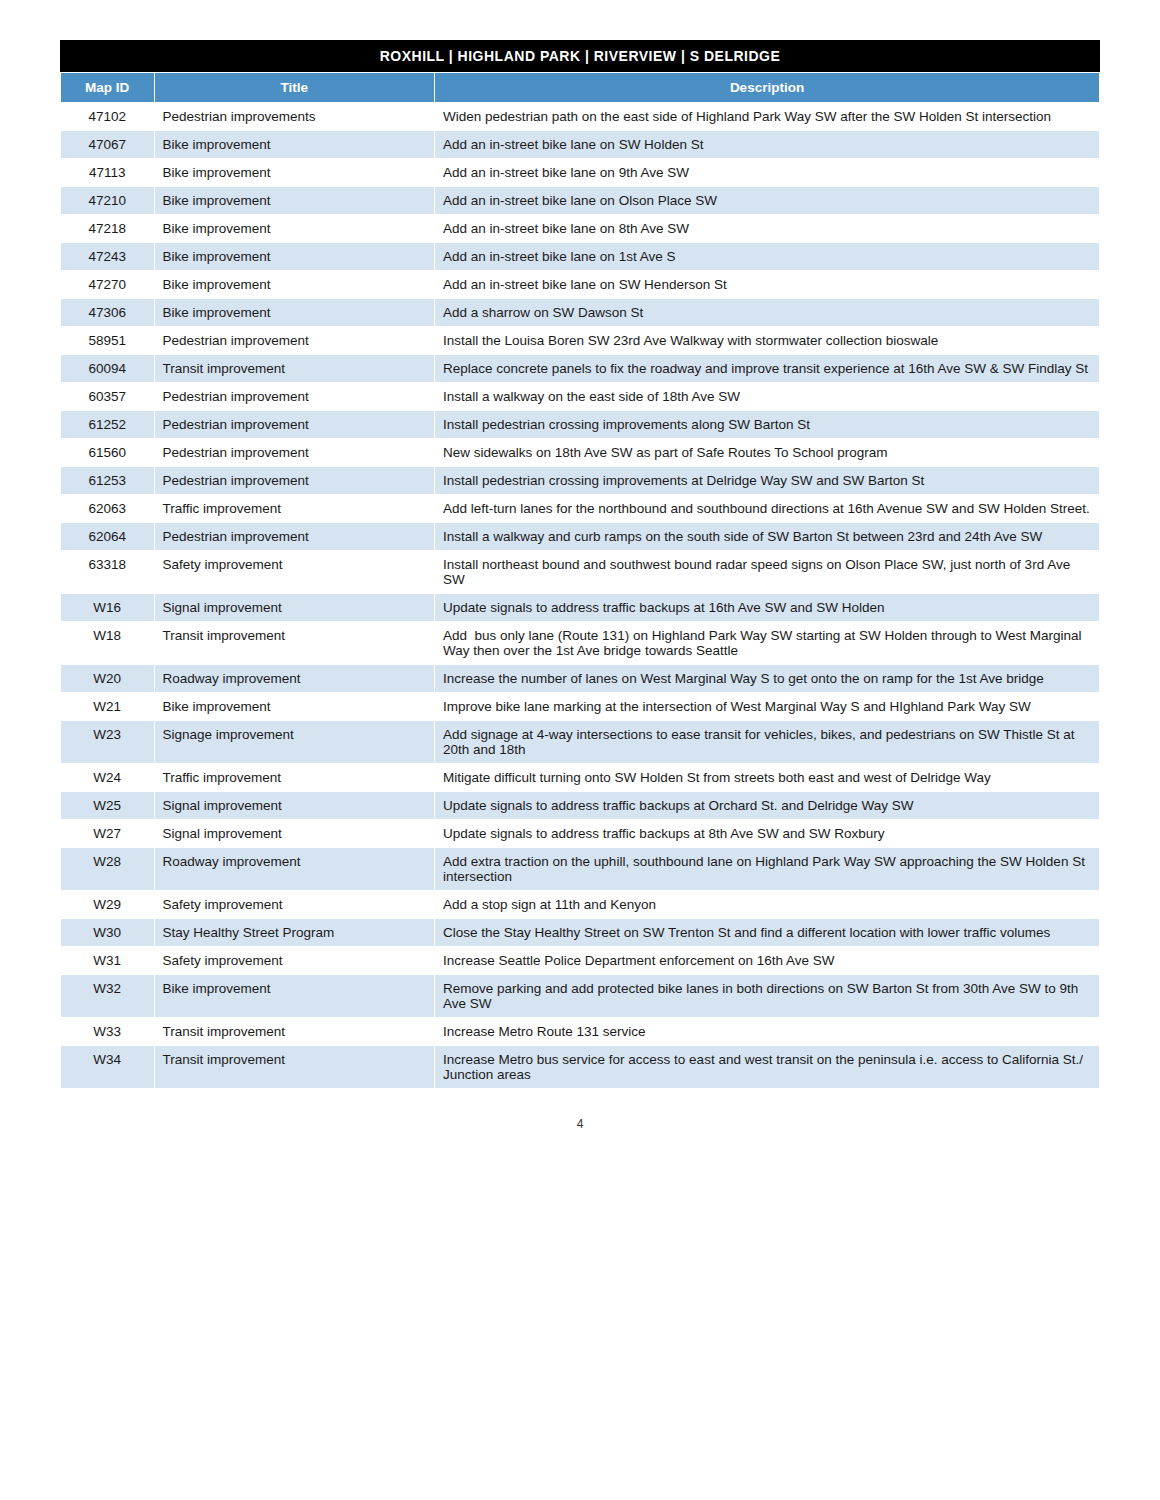ROXHILL | HIGHLAND PARK | RIVERVIEW | S DELRIDGE
| Map ID | Title | Description |
| --- | --- | --- |
| 47102 | Pedestrian improvements | Widen pedestrian path on the east side of Highland Park Way SW after the SW Holden St intersection |
| 47067 | Bike improvement | Add an in-street bike lane on SW Holden St |
| 47113 | Bike improvement | Add an in-street bike lane on 9th Ave SW |
| 47210 | Bike improvement | Add an in-street bike lane on Olson Place SW |
| 47218 | Bike improvement | Add an in-street bike lane on 8th Ave SW |
| 47243 | Bike improvement | Add an in-street bike lane on 1st Ave S |
| 47270 | Bike improvement | Add an in-street bike lane on SW Henderson St |
| 47306 | Bike improvement | Add a sharrow on SW Dawson St |
| 58951 | Pedestrian improvement | Install the Louisa Boren SW 23rd Ave Walkway with stormwater collection bioswale |
| 60094 | Transit improvement | Replace concrete panels to fix the roadway and improve transit experience at 16th Ave SW & SW Findlay St |
| 60357 | Pedestrian improvement | Install a walkway on the east side of 18th Ave SW |
| 61252 | Pedestrian improvement | Install pedestrian crossing improvements along SW Barton St |
| 61560 | Pedestrian improvement | New sidewalks on 18th Ave SW as part of Safe Routes To School program |
| 61253 | Pedestrian improvement | Install pedestrian crossing improvements at Delridge Way SW and SW Barton St |
| 62063 | Traffic improvement | Add left-turn lanes for the northbound and southbound directions at 16th Avenue SW and SW Holden Street. |
| 62064 | Pedestrian improvement | Install a walkway and curb ramps on the south side of SW Barton St between 23rd and 24th Ave SW |
| 63318 | Safety improvement | Install northeast bound and southwest bound radar speed signs on Olson Place SW, just north of 3rd Ave SW |
| W16 | Signal improvement | Update signals to address traffic backups at 16th Ave SW and SW Holden |
| W18 | Transit improvement | Add bus only lane (Route 131) on Highland Park Way SW starting at SW Holden through to West Marginal Way then over the 1st Ave bridge towards Seattle |
| W20 | Roadway improvement | Increase the number of lanes on West Marginal Way S to get onto the on ramp for the 1st Ave bridge |
| W21 | Bike improvement | Improve bike lane marking at the intersection of West Marginal Way S and HIghland Park Way SW |
| W23 | Signage improvement | Add signage at 4-way intersections to ease transit for vehicles, bikes, and pedestrians on SW Thistle St at 20th and 18th |
| W24 | Traffic improvement | Mitigate difficult turning onto SW Holden St from streets both east and west of Delridge Way |
| W25 | Signal improvement | Update signals to address traffic backups at Orchard St. and Delridge Way SW |
| W27 | Signal improvement | Update signals to address traffic backups at 8th Ave SW and SW Roxbury |
| W28 | Roadway improvement | Add extra traction on the uphill, southbound lane on Highland Park Way SW approaching the SW Holden St intersection |
| W29 | Safety improvement | Add a stop sign at 11th and Kenyon |
| W30 | Stay Healthy Street Program | Close the Stay Healthy Street on SW Trenton St and find a different location with lower traffic volumes |
| W31 | Safety improvement | Increase Seattle Police Department enforcement on 16th Ave SW |
| W32 | Bike improvement | Remove parking and add protected bike lanes in both directions on SW Barton St from 30th Ave SW to 9th Ave SW |
| W33 | Transit improvement | Increase Metro Route 131 service |
| W34 | Transit improvement | Increase Metro bus service for access to east and west transit on the peninsula i.e. access to California St./ Junction areas |
4